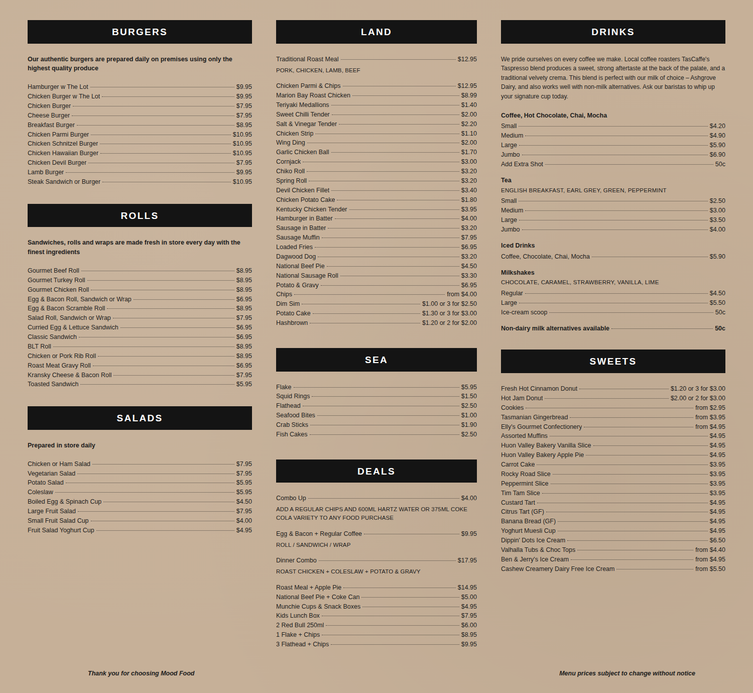Burgers
Our authentic burgers are prepared daily on premises using only the highest quality produce
Hamburger w The Lot $9.95
Chicken Burger w The Lot $9.95
Chicken Burger $7.95
Cheese Burger $7.95
Breakfast Burger $8.95
Chicken Parmi Burger $10.95
Chicken Schnitzel Burger $10.95
Chicken Hawaiian Burger $10.95
Chicken Devil Burger $7.95
Lamb Burger $9.95
Steak Sandwich or Burger $10.95
Rolls
Sandwiches, rolls and wraps are made fresh in store every day with the finest ingredients
Gourmet Beef Roll $8.95
Gourmet Turkey Roll $8.95
Gourmet Chicken Roll $8.95
Egg & Bacon Roll, Sandwich or Wrap $6.95
Egg & Bacon Scramble Roll $8.95
Salad Roll, Sandwich or Wrap $7.95
Curried Egg & Lettuce Sandwich $6.95
Classic Sandwich $6.95
BLT Roll $8.95
Chicken or Pork Rib Roll $8.95
Roast Meat Gravy Roll $6.95
Kransky Cheese & Bacon Roll $7.95
Toasted Sandwich $5.95
Salads
Prepared in store daily
Chicken or Ham Salad $7.95
Vegetarian Salad $7.95
Potato Salad $5.95
Coleslaw $5.95
Boiled Egg & Spinach Cup $4.50
Large Fruit Salad $7.95
Small Fruit Salad Cup $4.00
Fruit Salad Yoghurt Cup $4.95
Land
Traditional Roast Meal $12.95
Pork, Chicken, Lamb, Beef
Chicken Parmi & Chips $12.95
Marion Bay Roast Chicken $8.99
Teriyaki Medallions $1.40
Sweet Chilli Tender $2.00
Salt & Vinegar Tender $2.20
Chicken Strip $1.10
Wing Ding $2.00
Garlic Chicken Ball $1.70
Cornjack $3.00
Chiko Roll $3.20
Spring Roll $3.20
Devil Chicken Fillet $3.40
Chicken Potato Cake $1.80
Kentucky Chicken Tender $3.95
Hamburger in Batter $4.00
Sausage in Batter $3.20
Sausage Muffin $7.95
Loaded Fries $6.95
Dagwood Dog $3.20
National Beef Pie $4.50
National Sausage Roll $3.30
Potato & Gravy $6.95
Chips from $4.00
Dim Sim $1.00 or 3 for $2.50
Potato Cake $1.30 or 3 for $3.00
Hashbrown $1.20 or 2 for $2.00
Sea
Flake $5.95
Squid Rings $1.50
Flathead $2.50
Seafood Bites $1.00
Crab Sticks $1.90
Fish Cakes $2.50
Deals
Combo Up $4.00
Add a regular chips and 600ml Hartz water or 375ml Coke Cola variety to any food purchase
Egg & Bacon + Regular Coffee $9.95
Roll / Sandwich / Wrap
Dinner Combo $17.95
Roast Chicken + Coleslaw + Potato & Gravy
Roast Meal + Apple Pie $14.95
National Beef Pie + Coke Can $5.00
Munchie Cups & Snack Boxes $4.95
Kids Lunch Box $7.95
2 Red Bull 250ml $6.00
1 Flake + Chips $8.95
3 Flathead + Chips $9.95
Drinks
We pride ourselves on every coffee we make. Local coffee roasters TasCaffe's Taspresso blend produces a sweet, strong aftertaste at the back of the palate, and a traditional velvety crema. This blend is perfect with our milk of choice – Ashgrove Dairy, and also works well with non-milk alternatives. Ask our baristas to whip up your signature cup today.
Coffee, Hot Chocolate, Chai, Mocha
Small $4.20
Medium $4.90
Large $5.90
Jumbo $6.90
Add Extra Shot 50c
Tea
English Breakfast, Earl Grey, Green, Peppermint
Small $2.50
Medium $3.00
Large $3.50
Jumbo $4.00
Iced Drinks
Coffee, Chocolate, Chai, Mocha $5.90
Milkshakes
Chocolate, Caramel, Strawberry, Vanilla, Lime
Regular $4.50
Large $5.50
Ice-cream scoop 50c
Non-dairy milk alternatives available 50c
Sweets
Fresh Hot Cinnamon Donut $1.20 or 3 for $3.00
Hot Jam Donut $2.00 or 2 for $3.00
Cookies from $2.95
Tasmanian Gingerbread from $3.95
Elly's Gourmet Confectionery from $4.95
Assorted Muffins $4.95
Huon Valley Bakery Vanilla Slice $4.95
Huon Valley Bakery Apple Pie $4.95
Carrot Cake $3.95
Rocky Road Slice $3.95
Peppermint Slice $3.95
Tim Tam Slice $3.95
Custard Tart $4.95
Citrus Tart (GF) $4.95
Banana Bread (GF) $4.95
Yoghurt Muesli Cup $4.95
Dippin' Dots Ice Cream $6.50
Valhalla Tubs & Choc Tops from $4.40
Ben & Jerry's Ice Cream from $4.95
Cashew Creamery Dairy Free Ice Cream from $5.50
Thank you for choosing Mood Food Menu prices subject to change without notice